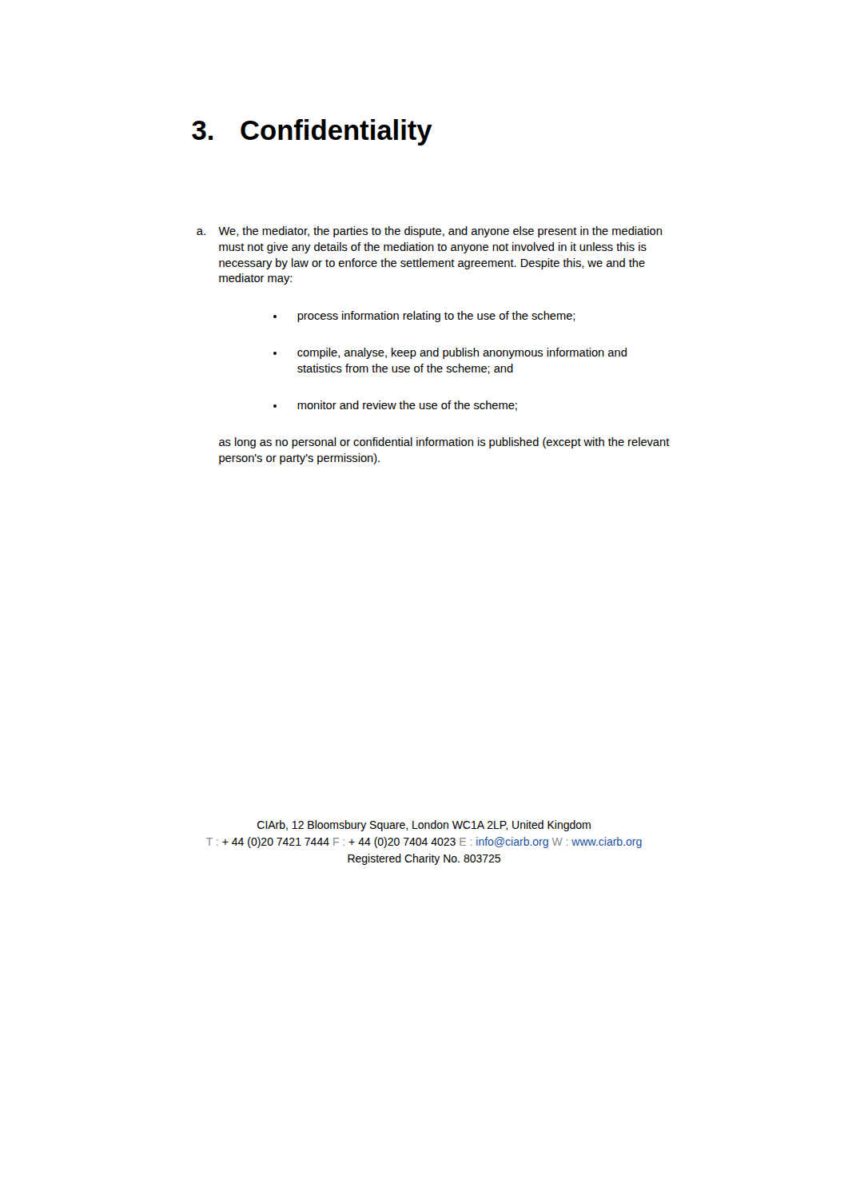3. Confidentiality
We, the mediator, the parties to the dispute, and anyone else present in the mediation must not give any details of the mediation to anyone not involved in it unless this is necessary by law or to enforce the settlement agreement. Despite this, we and the mediator may:
process information relating to the use of the scheme;
compile, analyse, keep and publish anonymous information and statistics from the use of the scheme; and
monitor and review the use of the scheme;
as long as no personal or confidential information is published (except with the relevant person's or party's permission).
CIArb, 12 Bloomsbury Square, London WC1A 2LP, United Kingdom
T : + 44 (0)20 7421 7444 F : + 44 (0)20 7404 4023 E : info@ciarb.org W : www.ciarb.org
Registered Charity No. 803725